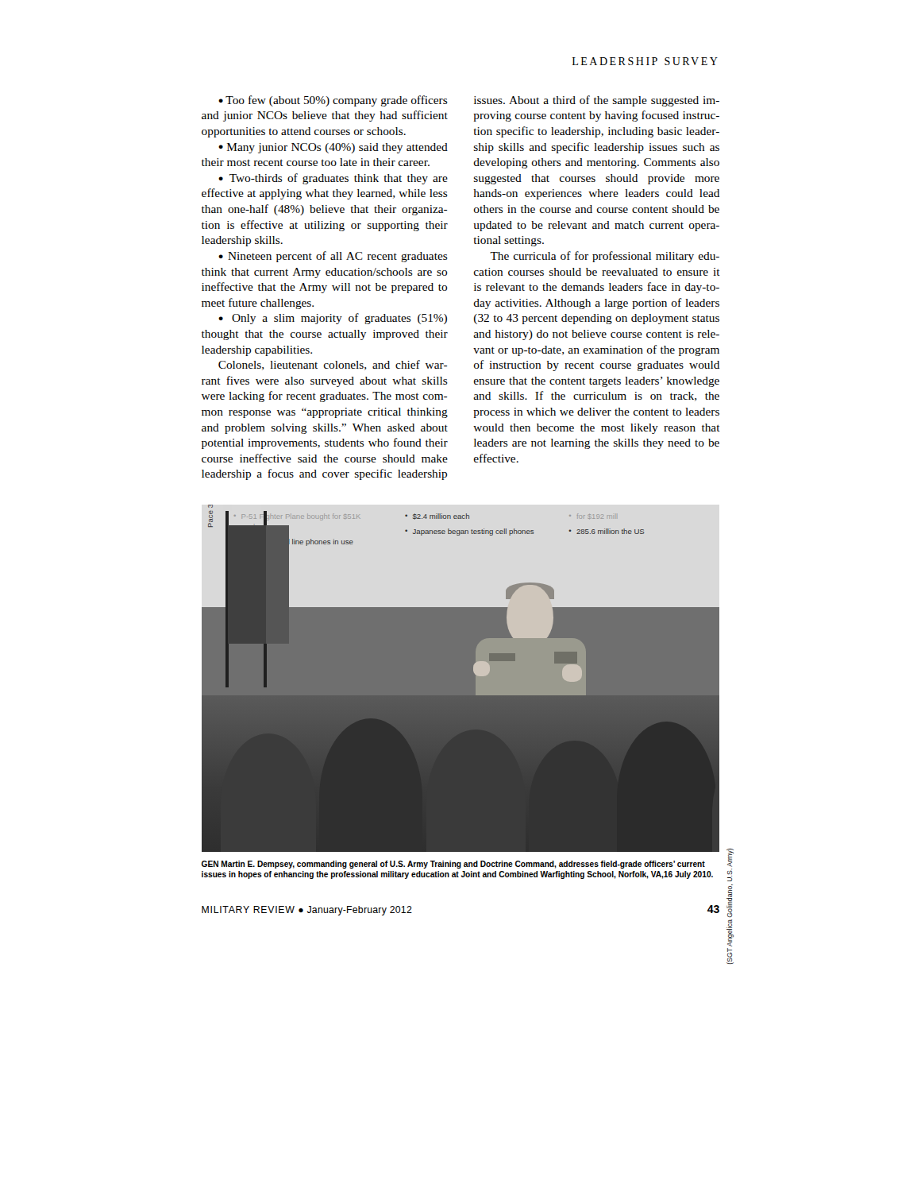Leadership Survey
Too few (about 50%) company grade officers and junior NCOs believe that they had sufficient opportunities to attend courses or schools.
Many junior NCOs (40%) said they attended their most recent course too late in their career.
Two-thirds of graduates think that they are effective at applying what they learned, while less than one-half (48%) believe that their organization is effective at utilizing or supporting their leadership skills.
Nineteen percent of all AC recent graduates think that current Army education/schools are so ineffective that the Army will not be prepared to meet future challenges.
Only a slim majority of graduates (51%) thought that the course actually improved their leadership capabilities.
Colonels, lieutenant colonels, and chief warrant fives were also surveyed about what skills were lacking for recent graduates. The most common response was “appropriate critical thinking and problem solving skills.” When asked about potential improvements, students who found their course ineffective said the course should make leadership a focus and cover specific leadership issues. About a third of the sample suggested improving course content by having focused instruction specific to leadership, including basic leadership skills and specific leadership issues such as developing others and mentoring. Comments also suggested that courses should provide more hands-on experiences where leaders could lead others in the course and course content should be updated to be relevant and match current operational settings.
The curricula of for professional military education courses should be reevaluated to ensure it is relevant to the demands leaders face in day-to-day activities. Although a large portion of leaders (32 to 43 percent depending on deployment status and history) do not believe course content is relevant or up-to-date, an examination of the program of instruction by recent course graduates would ensure that the content targets leaders’ knowledge and skills. If the curriculum is on track, the process in which we deliver the content to leaders would then become the most likely reason that leaders are not learning the skills they need to be effective.
Pace 3
P-51 Fighter Plane bought for $51K each
15 million land line phones in use
$2.4 million each
Japanese began testing cell phones
for $192 mill
285.6 million the US
(SGT Angelica Golindano, U.S. Army)
GEN Martin E. Dempsey, commanding general of U.S. Army Training and Doctrine Command, addresses field-grade officers’ current issues in hopes of enhancing the professional military education at Joint and Combined Warfighting School, Norfolk, VA,16 July 2010.
MILITARY REVIEW ● January-February 2012
43